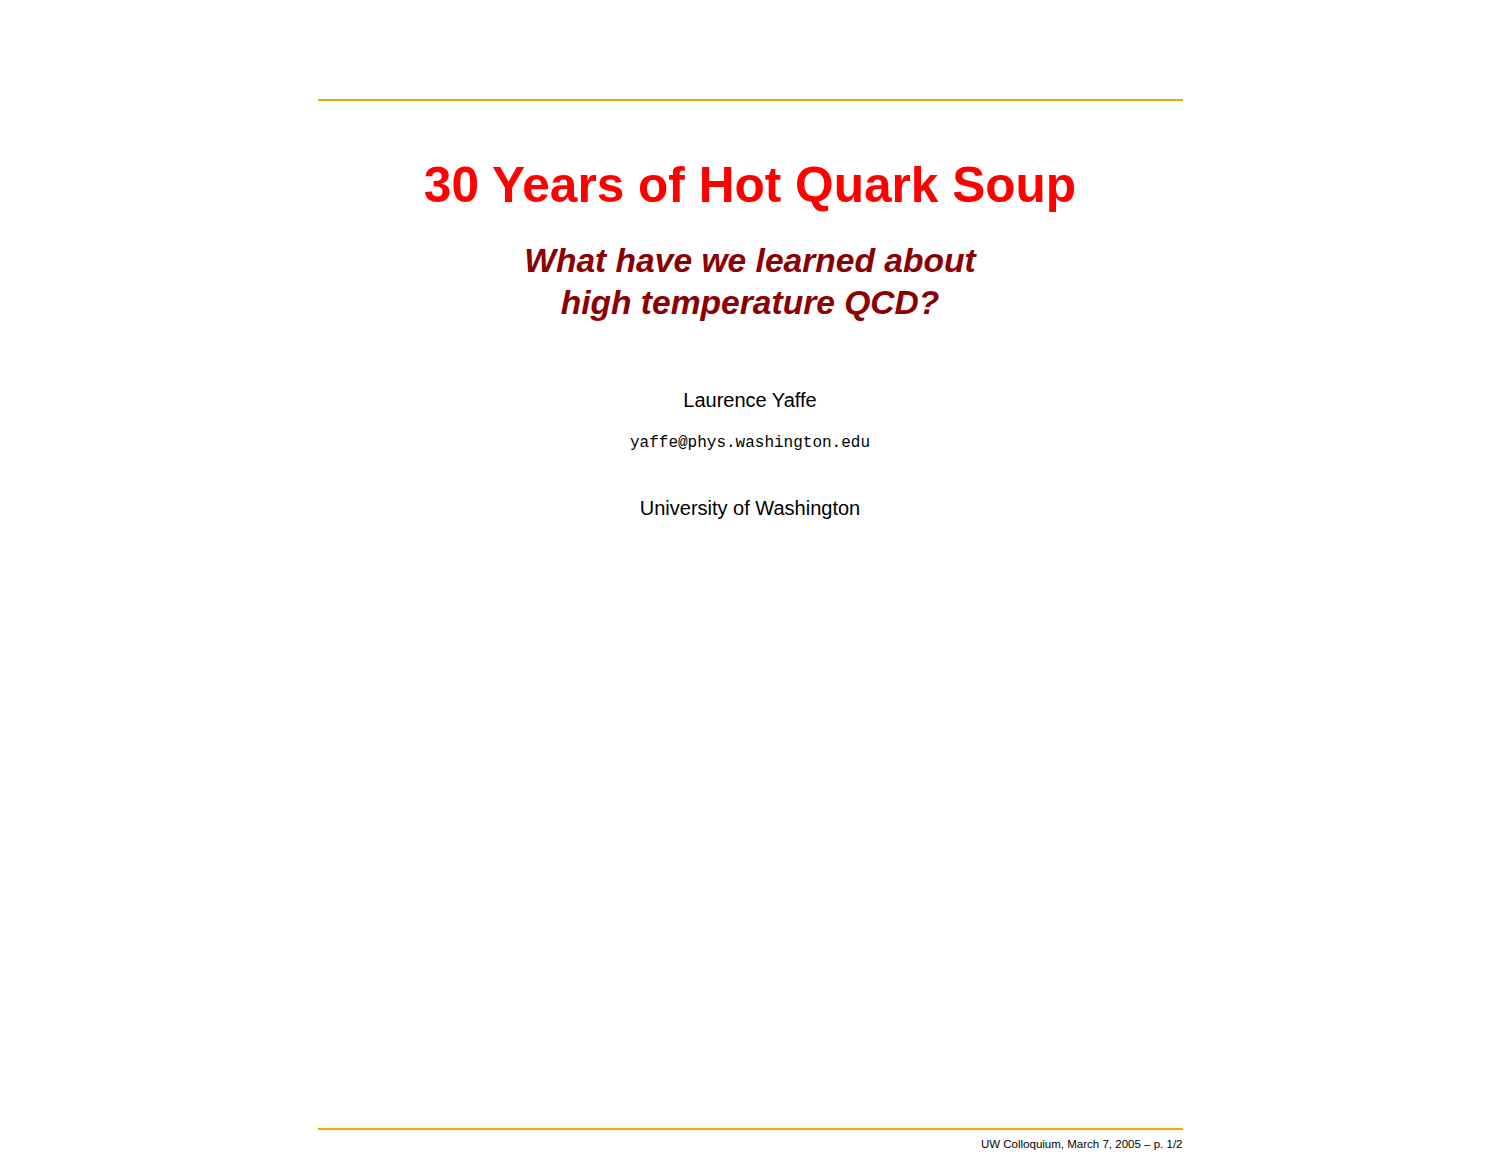30 Years of Hot Quark Soup
What have we learned about
high temperature QCD?
Laurence Yaffe
yaffe@phys.washington.edu
University of Washington
UW Colloquium, March 7, 2005 – p. 1/2